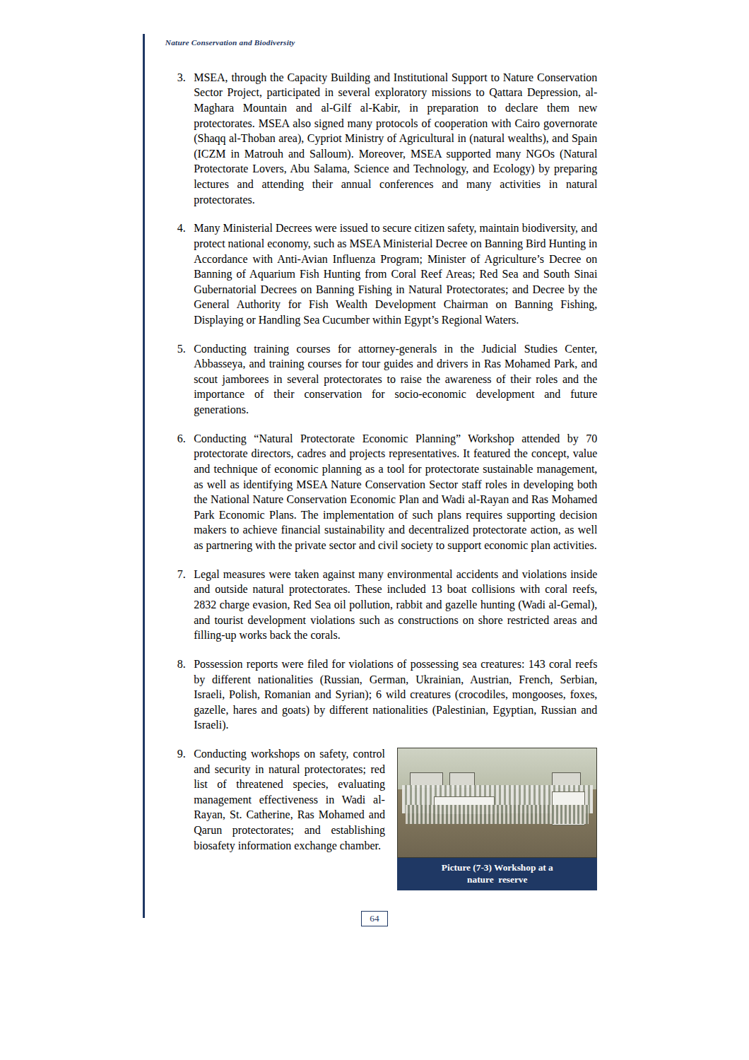Nature Conservation and Biodiversity
3. MSEA, through the Capacity Building and Institutional Support to Nature Conservation Sector Project, participated in several exploratory missions to Qattara Depression, al-Maghara Mountain and al-Gilf al-Kabir, in preparation to declare them new protectorates. MSEA also signed many protocols of cooperation with Cairo governorate (Shaqq al-Thoban area), Cypriot Ministry of Agricultural in (natural wealths), and Spain (ICZM in Matrouh and Salloum). Moreover, MSEA supported many NGOs (Natural Protectorate Lovers, Abu Salama, Science and Technology, and Ecology) by preparing lectures and attending their annual conferences and many activities in natural protectorates.
4. Many Ministerial Decrees were issued to secure citizen safety, maintain biodiversity, and protect national economy, such as MSEA Ministerial Decree on Banning Bird Hunting in Accordance with Anti-Avian Influenza Program; Minister of Agriculture’s Decree on Banning of Aquarium Fish Hunting from Coral Reef Areas; Red Sea and South Sinai Gubernatorial Decrees on Banning Fishing in Natural Protectorates; and Decree by the General Authority for Fish Wealth Development Chairman on Banning Fishing, Displaying or Handling Sea Cucumber within Egypt’s Regional Waters.
5. Conducting training courses for attorney-generals in the Judicial Studies Center, Abbasseya, and training courses for tour guides and drivers in Ras Mohamed Park, and scout jamborees in several protectorates to raise the awareness of their roles and the importance of their conservation for socio-economic development and future generations.
6. Conducting “Natural Protectorate Economic Planning” Workshop attended by 70 protectorate directors, cadres and projects representatives. It featured the concept, value and technique of economic planning as a tool for protectorate sustainable management, as well as identifying MSEA Nature Conservation Sector staff roles in developing both the National Nature Conservation Economic Plan and Wadi al-Rayan and Ras Mohamed Park Economic Plans. The implementation of such plans requires supporting decision makers to achieve financial sustainability and decentralized protectorate action, as well as partnering with the private sector and civil society to support economic plan activities.
7. Legal measures were taken against many environmental accidents and violations inside and outside natural protectorates. These included 13 boat collisions with coral reefs, 2832 charge evasion, Red Sea oil pollution, rabbit and gazelle hunting (Wadi al-Gemal), and tourist development violations such as constructions on shore restricted areas and filling-up works back the corals.
8. Possession reports were filed for violations of possessing sea creatures: 143 coral reefs by different nationalities (Russian, German, Ukrainian, Austrian, French, Serbian, Israeli, Polish, Romanian and Syrian); 6 wild creatures (crocodiles, mongooses, foxes, gazelle, hares and goats) by different nationalities (Palestinian, Egyptian, Russian and Israeli).
9.
Picture (7-3) Workshop at a
nature reserve
Conducting workshops on safety, control and security in natural protectorates; red list of threatened species, evaluating management effectiveness in Wadi al-Rayan, St. Catherine, Ras Mohamed and Qarun protectorates; and establishing biosafety information exchange chamber.
64